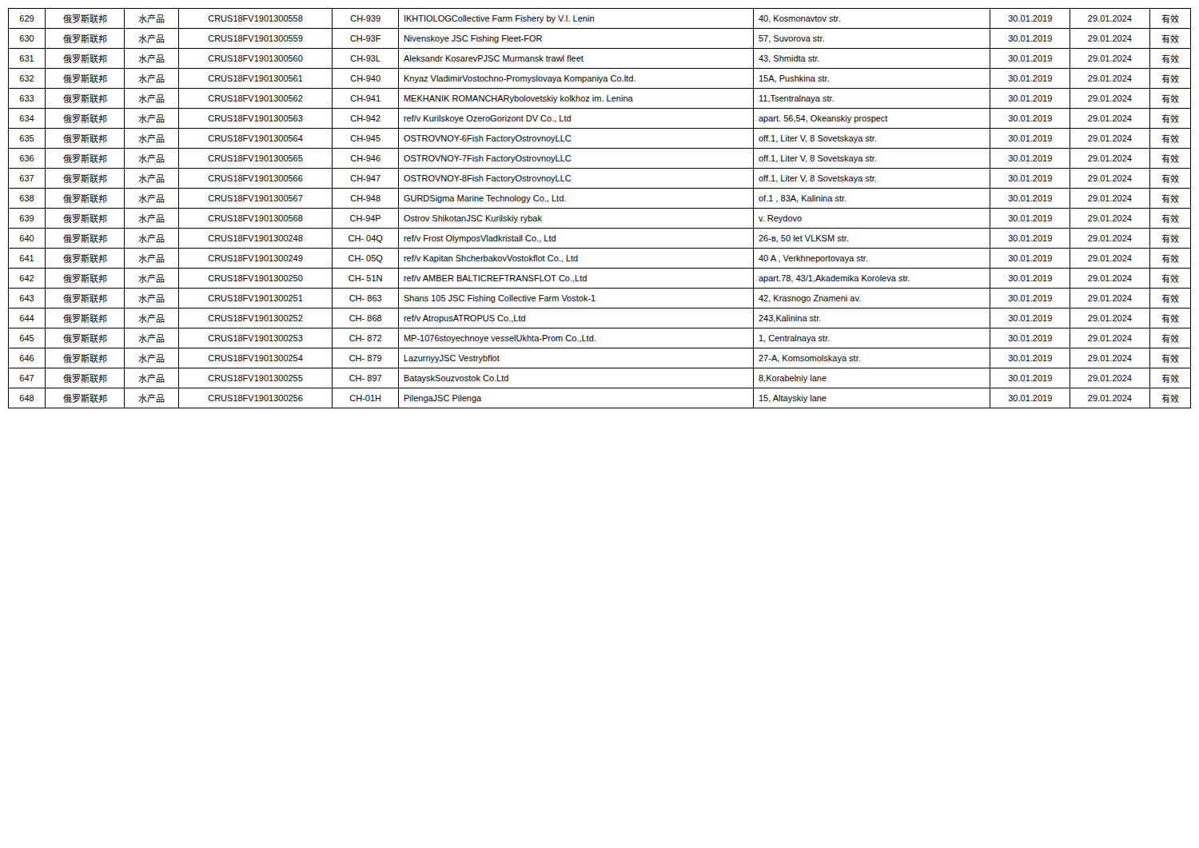| 629 | 俄罗斯联邦 | 水产品 | CRUS18FV1901300558 | CH-939 | IKHTIOLOGCollective Farm Fishery by V.I. Lenin | 40, Kosmonavtov str. | 30.01.2019 | 29.01.2024 | 有效 |
| 630 | 俄罗斯联邦 | 水产品 | CRUS18FV1901300559 | CH-93F | Nivenskoye JSC Fishing Fleet-FOR | 57, Suvorova str. | 30.01.2019 | 29.01.2024 | 有效 |
| 631 | 俄罗斯联邦 | 水产品 | CRUS18FV1901300560 | CH-93L | Aleksandr KosarevPJSC Murmansk trawl fleet | 43, Shmidta str. | 30.01.2019 | 29.01.2024 | 有效 |
| 632 | 俄罗斯联邦 | 水产品 | CRUS18FV1901300561 | CH-940 | Knyaz VladimirVostochno-Promyslovaya Kompaniya Co.ltd. | 15A, Pushkina str. | 30.01.2019 | 29.01.2024 | 有效 |
| 633 | 俄罗斯联邦 | 水产品 | CRUS18FV1901300562 | CH-941 | MEKHANIK ROMANCHARybolovetskiy kolkhoz im. Lenina | 11,Tsentralnaya str. | 30.01.2019 | 29.01.2024 | 有效 |
| 634 | 俄罗斯联邦 | 水产品 | CRUS18FV1901300563 | CH-942 | ref/v Kurilskoye OzeroGorizont DV Co., Ltd | apart. 56,54, Okeanskiy prospect | 30.01.2019 | 29.01.2024 | 有效 |
| 635 | 俄罗斯联邦 | 水产品 | CRUS18FV1901300564 | CH-945 | OSTROVNOY-6Fish FactoryOstrovnoyLLC | off.1, Liter V, 8 Sovetskaya str. | 30.01.2019 | 29.01.2024 | 有效 |
| 636 | 俄罗斯联邦 | 水产品 | CRUS18FV1901300565 | CH-946 | OSTROVNOY-7Fish FactoryOstrovnoyLLC | off.1, Liter V, 8 Sovetskaya str. | 30.01.2019 | 29.01.2024 | 有效 |
| 637 | 俄罗斯联邦 | 水产品 | CRUS18FV1901300566 | CH-947 | OSTROVNOY-8Fish FactoryOstrovnoyLLC | off.1, Liter V, 8 Sovetskaya str. | 30.01.2019 | 29.01.2024 | 有效 |
| 638 | 俄罗斯联邦 | 水产品 | CRUS18FV1901300567 | CH-948 | GURDSigma Marine Technology Co., Ltd. | of.1 , 83A, Kalinina str. | 30.01.2019 | 29.01.2024 | 有效 |
| 639 | 俄罗斯联邦 | 水产品 | CRUS18FV1901300568 | CH-94P | Ostrov ShikotanJSC Kurilskiy rybak | v. Reydovo | 30.01.2019 | 29.01.2024 | 有效 |
| 640 | 俄罗斯联邦 | 水产品 | CRUS18FV1901300248 | CH- 04Q | ref/v Frost OlymposVladkristall Co., Ltd | 26-в, 50 let VLKSM str. | 30.01.2019 | 29.01.2024 | 有效 |
| 641 | 俄罗斯联邦 | 水产品 | CRUS18FV1901300249 | CH- 05Q | ref/v Kapitan ShcherbakovVostokflot Co., Ltd | 40 A , Verkhneportovaya str. | 30.01.2019 | 29.01.2024 | 有效 |
| 642 | 俄罗斯联邦 | 水产品 | CRUS18FV1901300250 | CH- 51N | ref/v AMBER BALTICREFTRANSFLOT Co.,Ltd | apart.78, 43/1,Akademika Koroleva str. | 30.01.2019 | 29.01.2024 | 有效 |
| 643 | 俄罗斯联邦 | 水产品 | CRUS18FV1901300251 | CH- 863 | Shans 105 JSC Fishing Collective Farm Vostok-1 | 42, Krasnogo Znameni av. | 30.01.2019 | 29.01.2024 | 有效 |
| 644 | 俄罗斯联邦 | 水产品 | CRUS18FV1901300252 | CH- 868 | ref/v AtropusATROPUS Co.,Ltd | 243,Kalinina str. | 30.01.2019 | 29.01.2024 | 有效 |
| 645 | 俄罗斯联邦 | 水产品 | CRUS18FV1901300253 | CH- 872 | MP-1076stoyechnoye vesselUkhta-Prom Co.,Ltd. | 1, Centralnaya str. | 30.01.2019 | 29.01.2024 | 有效 |
| 646 | 俄罗斯联邦 | 水产品 | CRUS18FV1901300254 | CH- 879 | LazurnyyJSC Vestrybflot | 27-A, Komsomolskaya str. | 30.01.2019 | 29.01.2024 | 有效 |
| 647 | 俄罗斯联邦 | 水产品 | CRUS18FV1901300255 | CH- 897 | BatayskSouzvostok Co.Ltd | 8,Korabelniy lane | 30.01.2019 | 29.01.2024 | 有效 |
| 648 | 俄罗斯联邦 | 水产品 | CRUS18FV1901300256 | CH-01H | PilengaJSC Pilenga | 15, Altayskiy lane | 30.01.2019 | 29.01.2024 | 有效 |